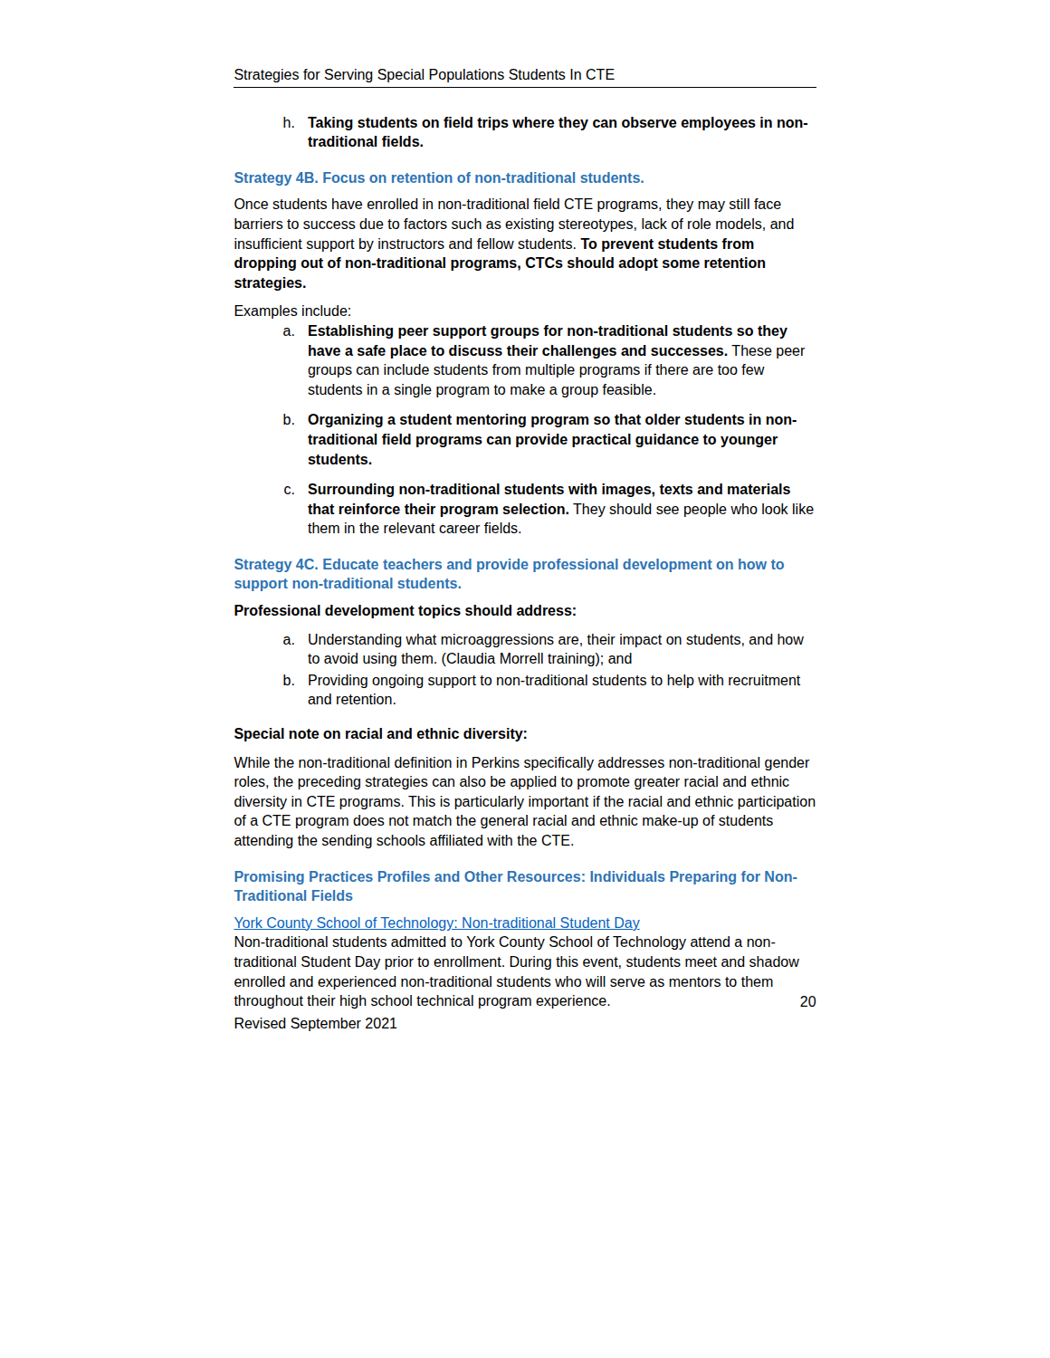Strategies for Serving Special Populations Students In CTE
Taking students on field trips where they can observe employees in non-traditional fields.
Strategy 4B. Focus on retention of non-traditional students.
Once students have enrolled in non-traditional field CTE programs, they may still face barriers to success due to factors such as existing stereotypes, lack of role models, and insufficient support by instructors and fellow students. To prevent students from dropping out of non-traditional programs, CTCs should adopt some retention strategies.
Examples include:
Establishing peer support groups for non-traditional students so they have a safe place to discuss their challenges and successes. These peer groups can include students from multiple programs if there are too few students in a single program to make a group feasible.
Organizing a student mentoring program so that older students in non-traditional field programs can provide practical guidance to younger students.
Surrounding non-traditional students with images, texts and materials that reinforce their program selection. They should see people who look like them in the relevant career fields.
Strategy 4C. Educate teachers and provide professional development on how to support non-traditional students.
Professional development topics should address:
Understanding what microaggressions are, their impact on students, and how to avoid using them. (Claudia Morrell training); and
Providing ongoing support to non-traditional students to help with recruitment and retention.
Special note on racial and ethnic diversity:
While the non-traditional definition in Perkins specifically addresses non-traditional gender roles, the preceding strategies can also be applied to promote greater racial and ethnic diversity in CTE programs. This is particularly important if the racial and ethnic participation of a CTE program does not match the general racial and ethnic make-up of students attending the sending schools affiliated with the CTE.
Promising Practices Profiles and Other Resources: Individuals Preparing for Non-Traditional Fields
York County School of Technology: Non-traditional Student Day
Non-traditional students admitted to York County School of Technology attend a non-traditional Student Day prior to enrollment. During this event, students meet and shadow enrolled and experienced non-traditional students who will serve as mentors to them throughout their high school technical program experience.
20
Revised September 2021